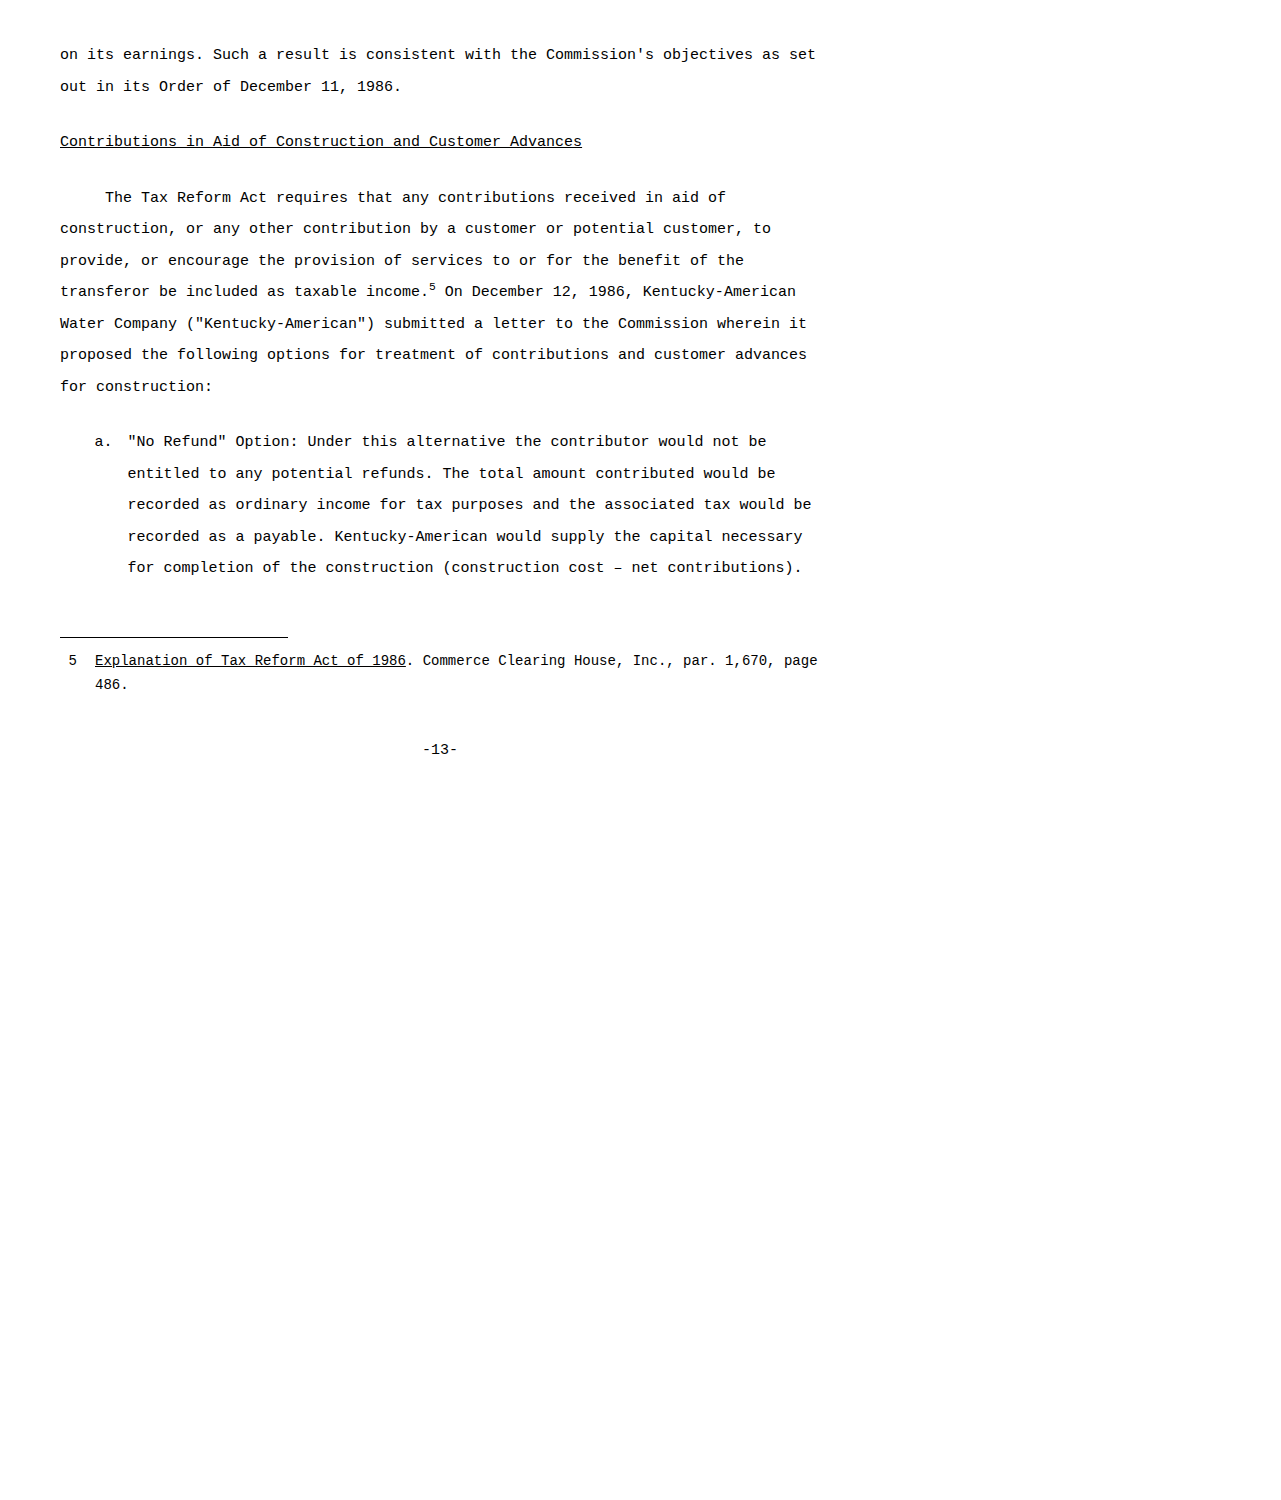on its earnings. Such a result is consistent with the Commission's objectives as set out in its Order of December 11, 1986.
Contributions in Aid of Construction and Customer Advances
The Tax Reform Act requires that any contributions received in aid of construction, or any other contribution by a customer or potential customer, to provide, or encourage the provision of services to or for the benefit of the transferor be included as taxable income.5 On December 12, 1986, Kentucky-American Water Company ("Kentucky-American") submitted a letter to the Commission wherein it proposed the following options for treatment of contributions and customer advances for construction:
a. "No Refund" Option: Under this alternative the contributor would not be entitled to any potential refunds. The total amount contributed would be recorded as ordinary income for tax purposes and the associated tax would be recorded as a payable. Kentucky-American would supply the capital necessary for completion of the construction (construction cost – net contributions).
5 Explanation of Tax Reform Act of 1986. Commerce Clearing House, Inc., par. 1,670, page 486.
-13-